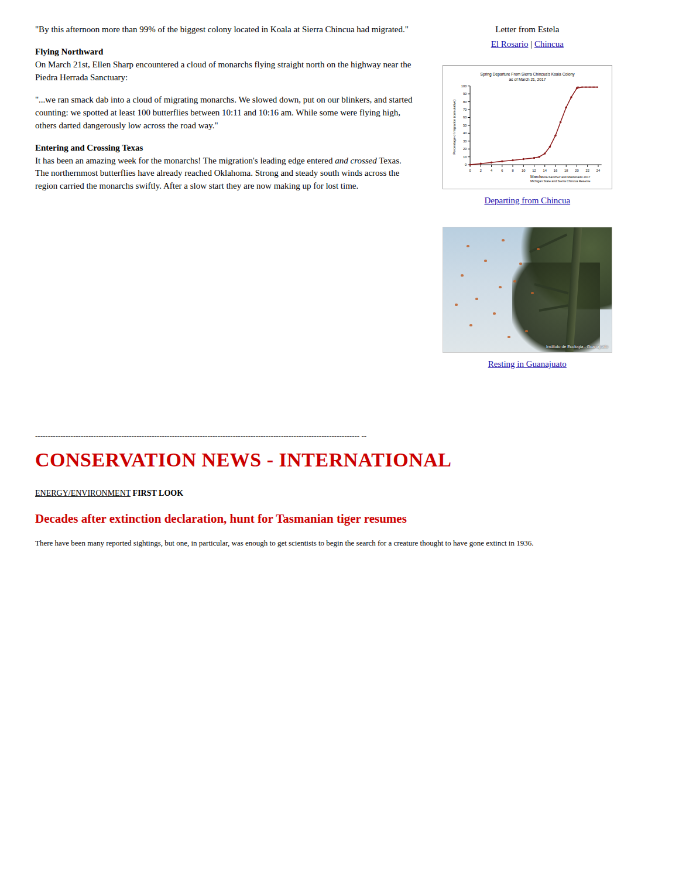"By this afternoon more than 99% of the biggest colony located in Koala at Sierra Chincua had migrated."
Flying Northward
On March 21st, Ellen Sharp encountered a cloud of monarchs flying straight north on the highway near the Piedra Herrada Sanctuary:
"...we ran smack dab into a cloud of migrating monarchs. We slowed down, put on our blinkers, and started counting: we spotted at least 100 butterflies between 10:11 and 10:16 am. While some were flying high, others darted dangerously low across the road way."
Entering and Crossing Texas
It has been an amazing week for the monarchs! The migration's leading edge entered and crossed Texas. The northernmost butterflies have already reached Oklahoma. Strong and steady south winds across the region carried the monarchs swiftly. After a slow start they are now making up for lost time.
Letter from Estela
El Rosario | Chincua
Spring Departure From Sierra Chincua's Koala Colony as of March 21, 2017 100 90 80 70 60 50 40 30 20 10 0 Percentage of migration (cumulative) 0 2 4 6 8 10 12 14 16 18 20 22 24 March Mota-Sanchez and Maldonado 2017 Michigan State and Sierra Chincua Reserve
Departing from Chincua
Instituto de Ecología - Guanajuato
Resting in Guanajuato
-------------------------------------------------------------------------------------------------------------------------------- --
CONSERVATION NEWS - INTERNATIONAL
ENERGY/ENVIRONMENT FIRST LOOK
Decades after extinction declaration, hunt for Tasmanian tiger resumes
There have been many reported sightings, but one, in particular, was enough to get scientists to begin the search for a creature thought to have gone extinct in 1936.